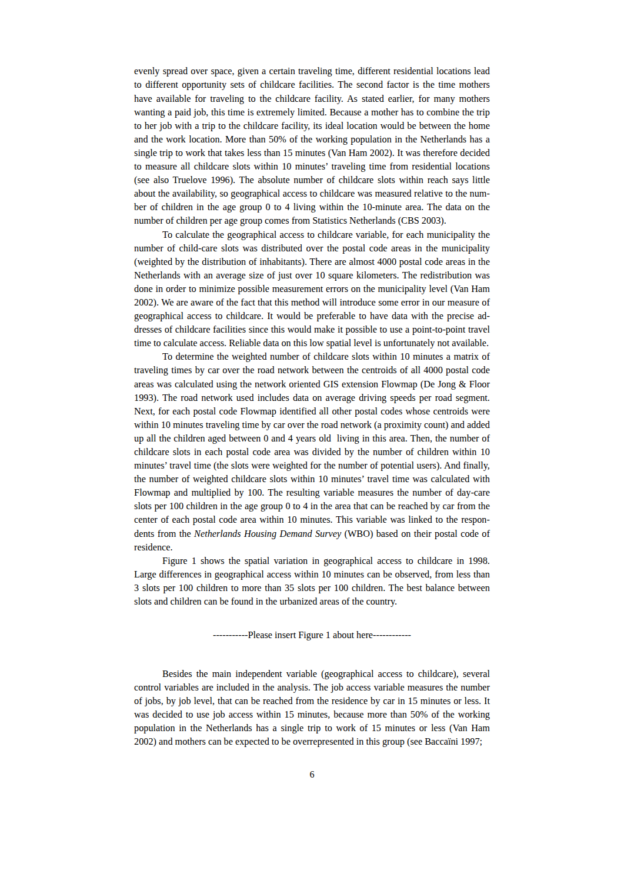evenly spread over space, given a certain traveling time, different residential locations lead to different opportunity sets of childcare facilities. The second factor is the time mothers have available for traveling to the childcare facility. As stated earlier, for many mothers wanting a paid job, this time is extremely limited. Because a mother has to combine the trip to her job with a trip to the childcare facility, its ideal location would be between the home and the work location. More than 50% of the working population in the Netherlands has a single trip to work that takes less than 15 minutes (Van Ham 2002). It was therefore decided to measure all childcare slots within 10 minutes’ traveling time from residential locations (see also Truelove 1996). The absolute number of childcare slots within reach says little about the availability, so geographical access to childcare was measured relative to the number of children in the age group 0 to 4 living within the 10-minute area. The data on the number of children per age group comes from Statistics Netherlands (CBS 2003).
To calculate the geographical access to childcare variable, for each municipality the number of child-care slots was distributed over the postal code areas in the municipality (weighted by the distribution of inhabitants). There are almost 4000 postal code areas in the Netherlands with an average size of just over 10 square kilometers. The redistribution was done in order to minimize possible measurement errors on the municipality level (Van Ham 2002). We are aware of the fact that this method will introduce some error in our measure of geographical access to childcare. It would be preferable to have data with the precise addresses of childcare facilities since this would make it possible to use a point-to-point travel time to calculate access. Reliable data on this low spatial level is unfortunately not available.
To determine the weighted number of childcare slots within 10 minutes a matrix of traveling times by car over the road network between the centroids of all 4000 postal code areas was calculated using the network oriented GIS extension Flowmap (De Jong & Floor 1993). The road network used includes data on average driving speeds per road segment. Next, for each postal code Flowmap identified all other postal codes whose centroids were within 10 minutes traveling time by car over the road network (a proximity count) and added up all the children aged between 0 and 4 years old living in this area. Then, the number of childcare slots in each postal code area was divided by the number of children within 10 minutes’ travel time (the slots were weighted for the number of potential users). And finally, the number of weighted childcare slots within 10 minutes’ travel time was calculated with Flowmap and multiplied by 100. The resulting variable measures the number of day-care slots per 100 children in the age group 0 to 4 in the area that can be reached by car from the center of each postal code area within 10 minutes. This variable was linked to the respondents from the Netherlands Housing Demand Survey (WBO) based on their postal code of residence.
Figure 1 shows the spatial variation in geographical access to childcare in 1998. Large differences in geographical access within 10 minutes can be observed, from less than 3 slots per 100 children to more than 35 slots per 100 children. The best balance between slots and children can be found in the urbanized areas of the country.
-----------Please insert Figure 1 about here------------
Besides the main independent variable (geographical access to childcare), several control variables are included in the analysis. The job access variable measures the number of jobs, by job level, that can be reached from the residence by car in 15 minutes or less. It was decided to use job access within 15 minutes, because more than 50% of the working population in the Netherlands has a single trip to work of 15 minutes or less (Van Ham 2002) and mothers can be expected to be overrepresented in this group (see Baccaïni 1997;
6